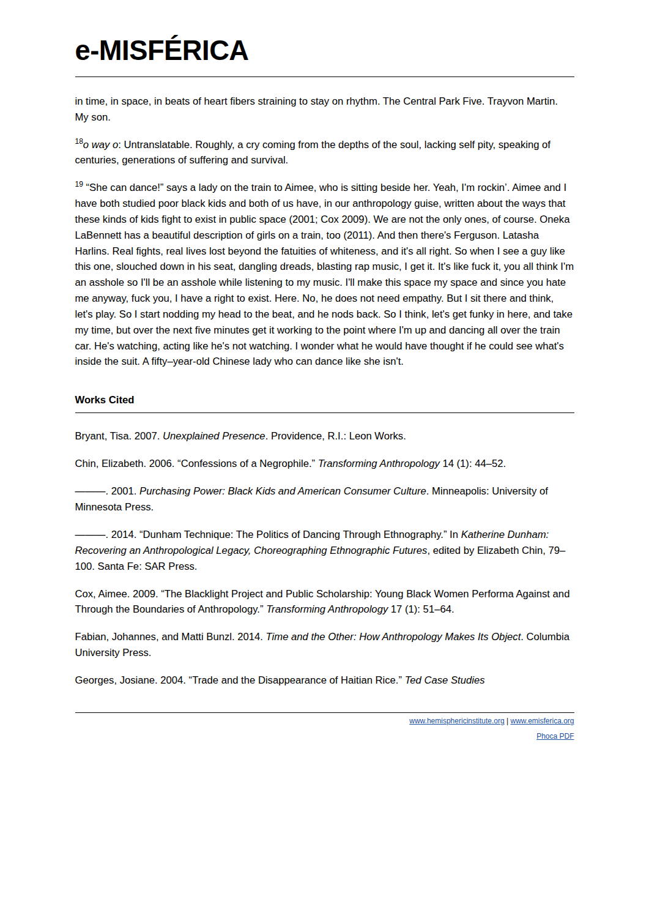e-MISFÉRICA
in time, in space, in beats of heart fibers straining to stay on rhythm. The Central Park Five. Trayvon Martin. My son.
18o way o: Untranslatable. Roughly, a cry coming from the depths of the soul, lacking self pity, speaking of centuries, generations of suffering and survival.
19 “She can dance!” says a lady on the train to Aimee, who is sitting beside her. Yeah, I'm rockin’. Aimee and I have both studied poor black kids and both of us have, in our anthropology guise, written about the ways that these kinds of kids fight to exist in public space (2001; Cox 2009). We are not the only ones, of course. Oneka LaBennett has a beautiful description of girls on a train, too (2011). And then there's Ferguson. Latasha Harlins. Real fights, real lives lost beyond the fatuities of whiteness, and it's all right. So when I see a guy like this one, slouched down in his seat, dangling dreads, blasting rap music, I get it. It's like fuck it, you all think I'm an asshole so I'll be an asshole while listening to my music. I'll make this space my space and since you hate me anyway, fuck you, I have a right to exist. Here. No, he does not need empathy. But I sit there and think, let's play. So I start nodding my head to the beat, and he nods back. So I think, let's get funky in here, and take my time, but over the next five minutes get it working to the point where I'm up and dancing all over the train car. He's watching, acting like he's not watching. I wonder what he would have thought if he could see what's inside the suit. A fifty–year-old Chinese lady who can dance like she isn't.
Works Cited
Bryant, Tisa. 2007. Unexplained Presence. Providence, R.I.: Leon Works.
Chin, Elizabeth. 2006. “Confessions of a Negrophile.” Transforming Anthropology 14 (1): 44–52.
———. 2001. Purchasing Power: Black Kids and American Consumer Culture. Minneapolis: University of Minnesota Press.
———. 2014. “Dunham Technique: The Politics of Dancing Through Ethnography.” In Katherine Dunham: Recovering an Anthropological Legacy, Choreographing Ethnographic Futures, edited by Elizabeth Chin, 79–100. Santa Fe: SAR Press.
Cox, Aimee. 2009. “The Blacklight Project and Public Scholarship: Young Black Women Performa Against and Through the Boundaries of Anthropology.” Transforming Anthropology 17 (1): 51–64.
Fabian, Johannes, and Matti Bunzl. 2014. Time and the Other: How Anthropology Makes Its Object. Columbia University Press.
Georges, Josiane. 2004. “Trade and the Disappearance of Haitian Rice.” Ted Case Studies
www.hemisphericinstitute.org | www.emisferica.org
Phoca PDF